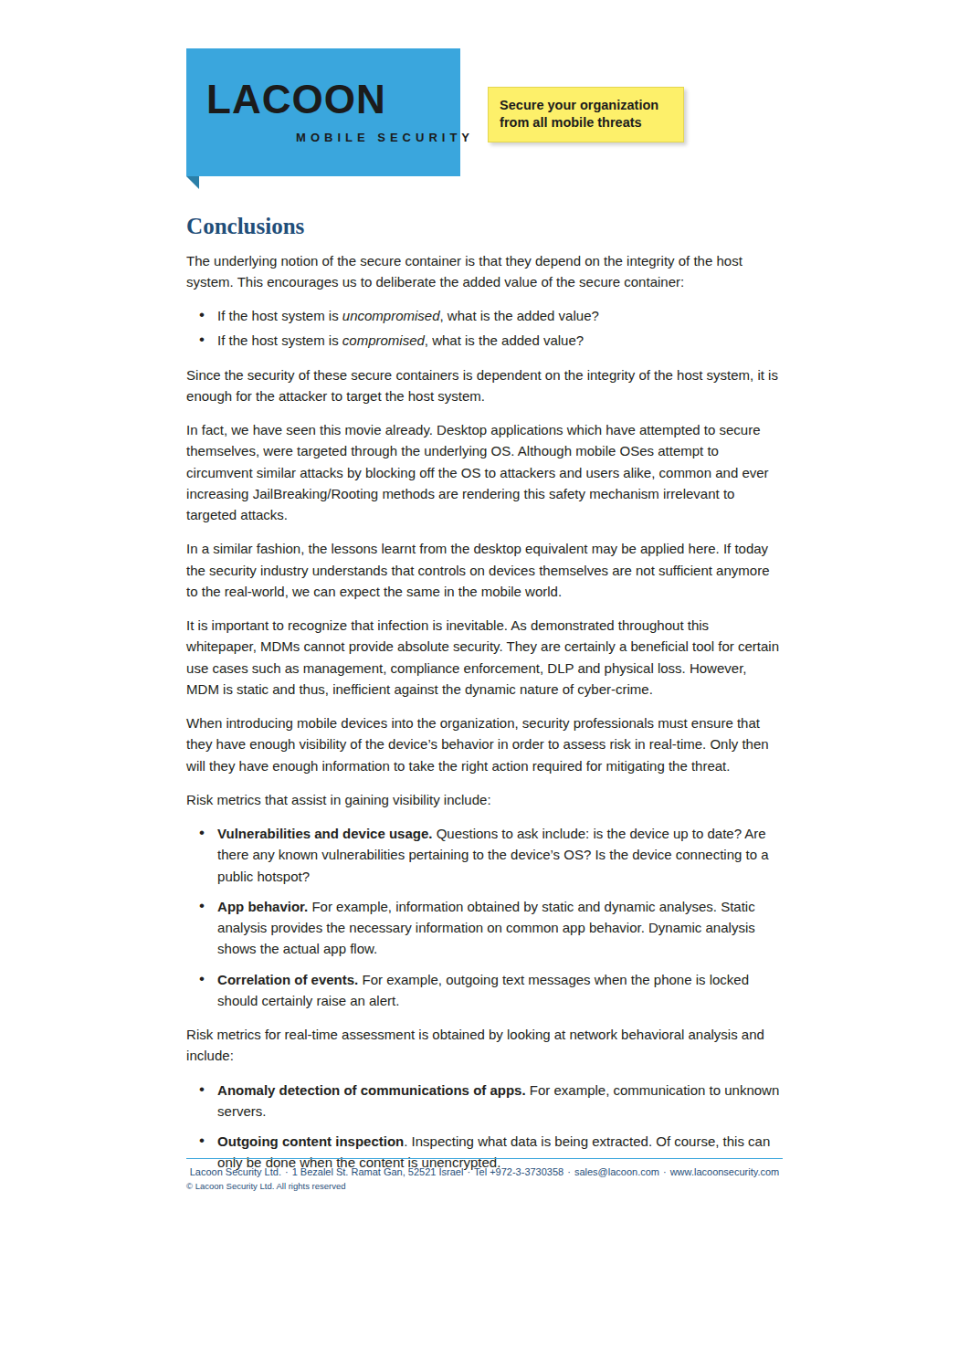LACOON
MOBILE SECURITY
Secure your organization from all mobile threats
Conclusions
The underlying notion of the secure container is that they depend on the integrity of the host system. This encourages us to deliberate the added value of the secure container:
If the host system is uncompromised, what is the added value?
If the host system is compromised, what is the added value?
Since the security of these secure containers is dependent on the integrity of the host system, it is enough for the attacker to target the host system.
In fact, we have seen this movie already. Desktop applications which have attempted to secure themselves, were targeted through the underlying OS. Although mobile OSes attempt to circumvent similar attacks by blocking off the OS to attackers and users alike, common and ever increasing JailBreaking/Rooting methods are rendering this safety mechanism irrelevant to targeted attacks.
In a similar fashion, the lessons learnt from the desktop equivalent may be applied here. If today the security industry understands that controls on devices themselves are not sufficient anymore to the real-world, we can expect the same in the mobile world.
It is important to recognize that infection is inevitable. As demonstrated throughout this whitepaper, MDMs cannot provide absolute security. They are certainly a beneficial tool for certain use cases such as management, compliance enforcement, DLP and physical loss. However, MDM is static and thus, inefficient against the dynamic nature of cyber-crime.
When introducing mobile devices into the organization, security professionals must ensure that they have enough visibility of the device’s behavior in order to assess risk in real-time. Only then will they have enough information to take the right action required for mitigating the threat.
Risk metrics that assist in gaining visibility include:
Vulnerabilities and device usage. Questions to ask include: is the device up to date? Are there any known vulnerabilities pertaining to the device’s OS? Is the device connecting to a public hotspot?
App behavior. For example, information obtained by static and dynamic analyses. Static analysis provides the necessary information on common app behavior. Dynamic analysis shows the actual app flow.
Correlation of events. For example, outgoing text messages when the phone is locked should certainly raise an alert.
Risk metrics for real-time assessment is obtained by looking at network behavioral analysis and include:
Anomaly detection of communications of apps. For example, communication to unknown servers.
Outgoing content inspection. Inspecting what data is being extracted. Of course, this can only be done when the content is unencrypted.
Lacoon Security Ltd.·1 Bezalel St. Ramat Gan, 52521 Israel·Tel +972-3-3730358·sales@lacoon.com·www.lacoonsecurity.com
© Lacoon Security Ltd. All rights reserved